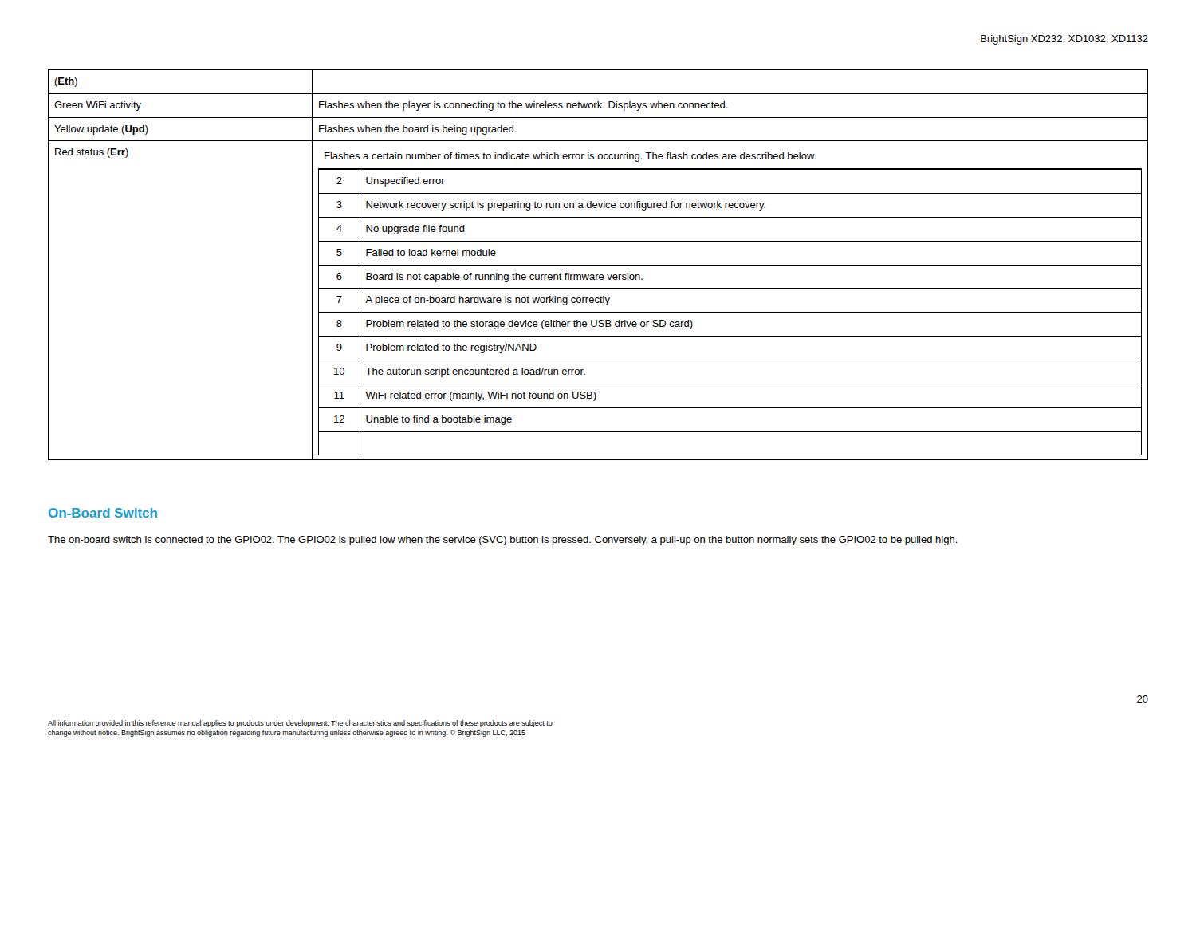BrightSign XD232, XD1032, XD1132
| ( Eth ) | |
| Green WiFi activity | Flashes when the player is connecting to the wireless network. Displays when connected. |
| Yellow update ( Upd ) | Flashes when the board is being upgraded. |
| Red status ( Err ) | Flashes a certain number of times to indicate which error is occurring. The flash codes are described below. / 2 / Unspecified error / / 3 / Network recovery script is preparing to run on a device configured for network recovery. / / 4 / No upgrade file found / / 5 / Failed to load kernel module / / 6 / Board is not capable of running the current firmware version. / / 7 / A piece of on-board hardware is not working correctly / / 8 / Problem related to the storage device (either the USB drive or SD card) / / 9 / Problem related to the registry/NAND / / 10 / The autorun script encountered a load/run error. / / 11 / WiFi-related error (mainly, WiFi not found on USB) / / 12 / Unable to find a bootable image / |
On-Board Switch
The on-board switch is connected to the GPIO02. The GPIO02 is pulled low when the service (SVC) button is pressed. Conversely, a pull-up on the button normally sets the GPIO02 to be pulled high.
20
All information provided in this reference manual applies to products under development. The characteristics and specifications of these products are subject to
change without notice. BrightSign assumes no obligation regarding future manufacturing unless otherwise agreed to in writing. © BrightSign LLC, 2015